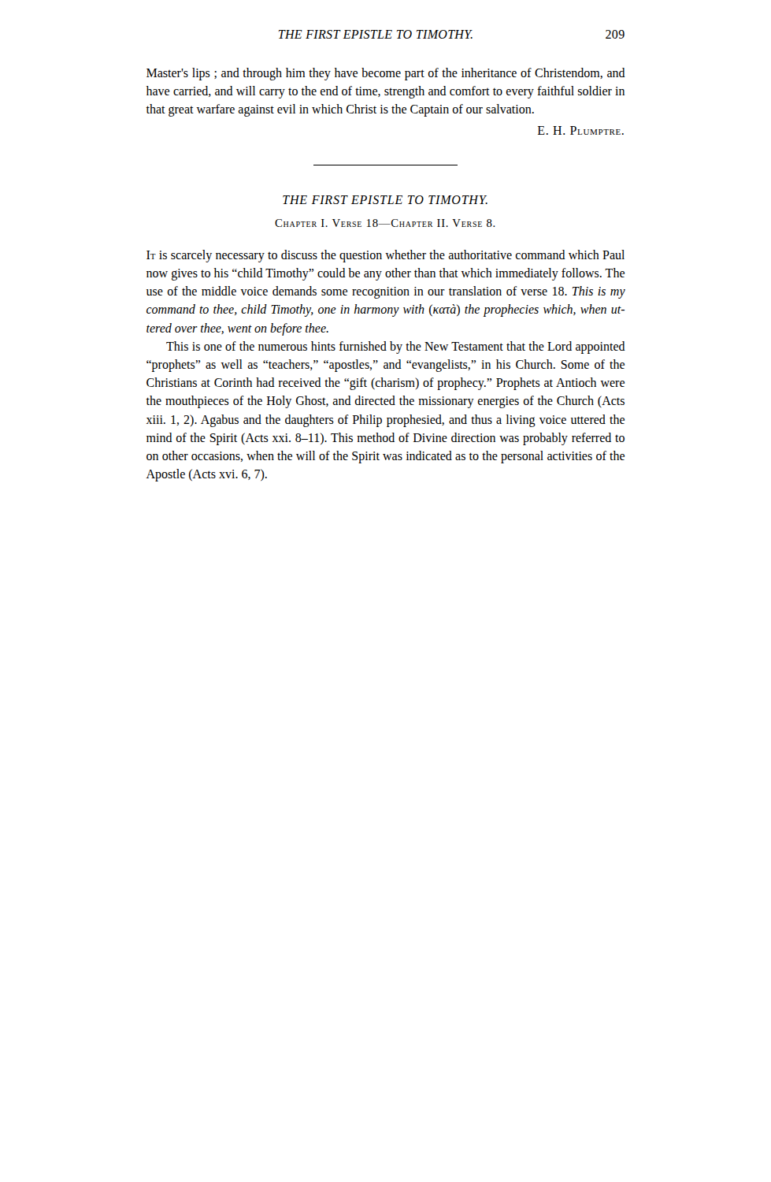209 THE FIRST EPISTLE TO TIMOTHY.
Master's lips ; and through him they have become part of the inheritance of Christendom, and have carried, and will carry to the end of time, strength and comfort to every faithful soldier in that great warfare against evil in which Christ is the Captain of our salvation.
E. H. Plumptre.
THE FIRST EPISTLE TO TIMOTHY.
Chapter I. Verse 18—Chapter II. Verse 8.
It is scarcely necessary to discuss the question whether the authoritative command which Paul now gives to his “child Timothy” could be any other than that which immediately follows. The use of the middle voice demands some recognition in our translation of verse 18. This is my command to thee, child Timothy, one in harmony with (κατà) the prophecies which, when uttered over thee, went on before thee.
This is one of the numerous hints furnished by the New Testament that the Lord appointed “prophets” as well as “teachers,” “apostles,” and “evangelists,” in his Church. Some of the Christians at Corinth had received the “gift (charism) of prophecy.” Prophets at Antioch were the mouthpieces of the Holy Ghost, and directed the missionary energies of the Church (Acts xiii. 1, 2). Agabus and the daughters of Philip prophesied, and thus a living voice uttered the mind of the Spirit (Acts xxi. 8–11). This method of Divine direction was probably referred to on other occasions, when the will of the Spirit was indicated as to the personal activities of the Apostle (Acts xvi. 6, 7).